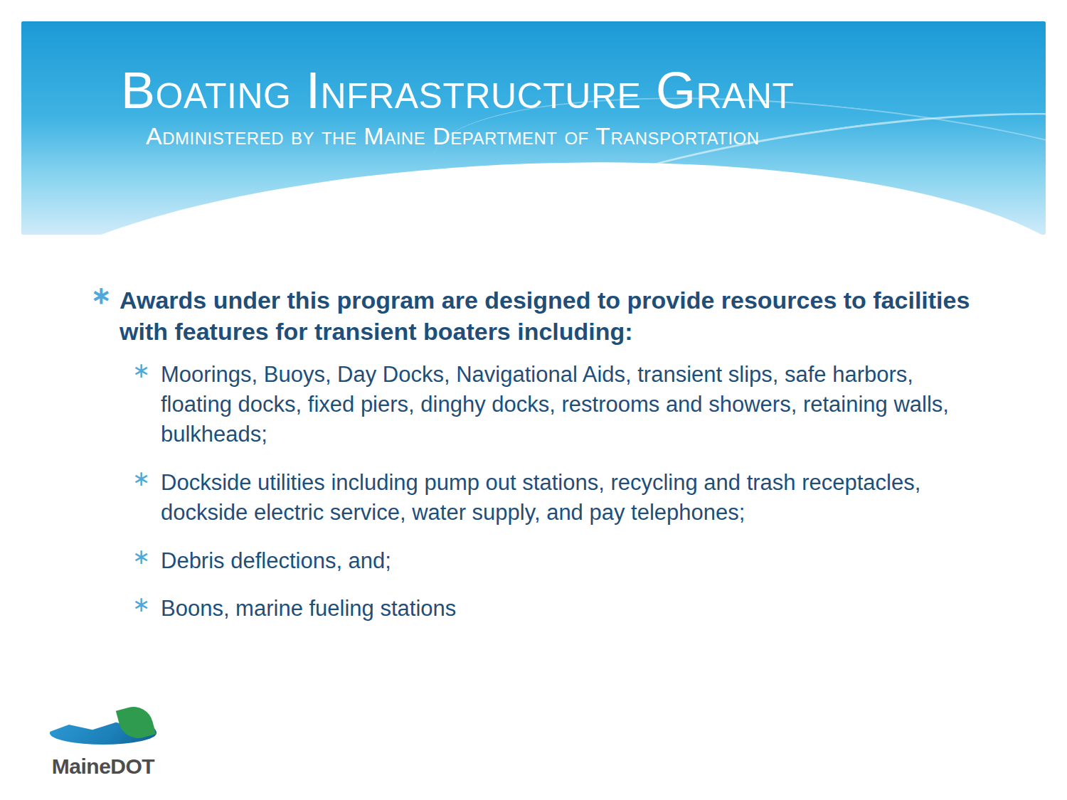Boating Infrastructure Grant
Administered by the Maine Department of Transportation
Awards under this program are designed to provide resources to facilities with features for transient boaters including:
Moorings, Buoys, Day Docks, Navigational Aids, transient slips, safe harbors, floating docks, fixed piers, dinghy docks, restrooms and showers, retaining walls, bulkheads;
Dockside utilities including pump out stations, recycling and trash receptacles, dockside electric service, water supply, and pay telephones;
Debris deflections, and;
Boons, marine fueling stations
MaineDOT